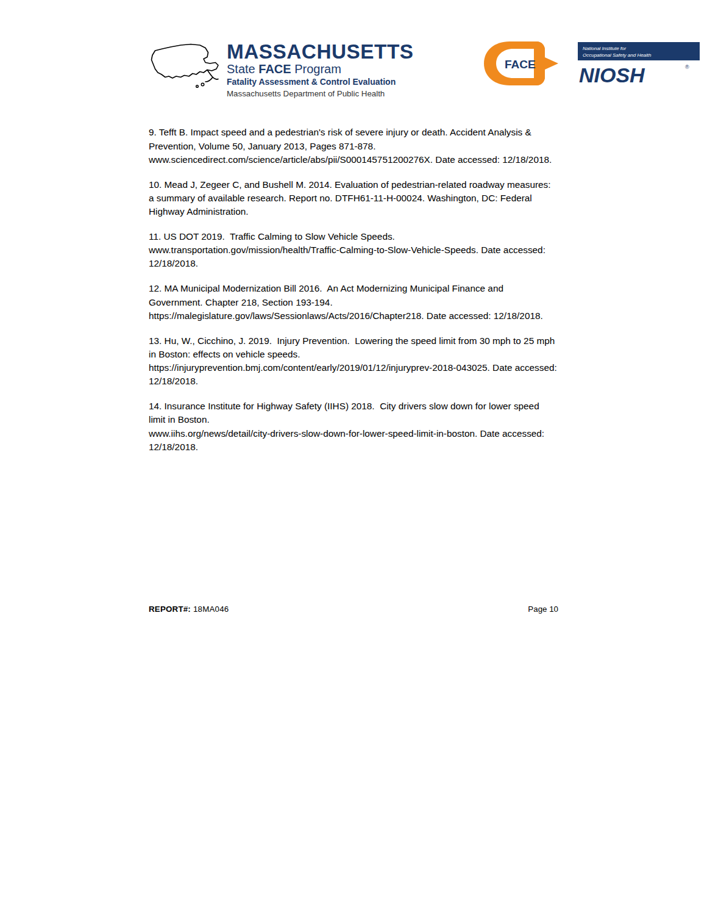MASSACHUSETTS
State FACE Program
Fatality Assessment & Control Evaluation
Massachusetts Department of Public Health
FACE
National Institute for Occupational Safety and Health NIOSH ®
9. Tefft B. Impact speed and a pedestrian's risk of severe injury or death. Accident Analysis & Prevention, Volume 50, January 2013, Pages 871-878. www.sciencedirect.com/science/article/abs/pii/S000145751200276X. Date accessed: 12/18/2018.
10. Mead J, Zegeer C, and Bushell M. 2014. Evaluation of pedestrian-related roadway measures: a summary of available research. Report no. DTFH61-11-H-00024. Washington, DC: Federal Highway Administration.
11. US DOT 2019. Traffic Calming to Slow Vehicle Speeds.
www.transportation.gov/mission/health/Traffic-Calming-to-Slow-Vehicle-Speeds. Date accessed: 12/18/2018.
12. MA Municipal Modernization Bill 2016. An Act Modernizing Municipal Finance and Government. Chapter 218, Section 193-194. https://malegislature.gov/laws/Sessionlaws/Acts/2016/Chapter218. Date accessed: 12/18/2018.
13. Hu, W., Cicchino, J. 2019. Injury Prevention. Lowering the speed limit from 30 mph to 25 mph in Boston: effects on vehicle speeds. https://injuryprevention.bmj.com/content/early/2019/01/12/injuryprev-2018-043025. Date accessed: 12/18/2018.
14. Insurance Institute for Highway Safety (IIHS) 2018. City drivers slow down for lower speed limit in Boston.
www.iihs.org/news/detail/city-drivers-slow-down-for-lower-speed-limit-in-boston. Date accessed: 12/18/2018.
REPORT#: 18MA046
Page 10